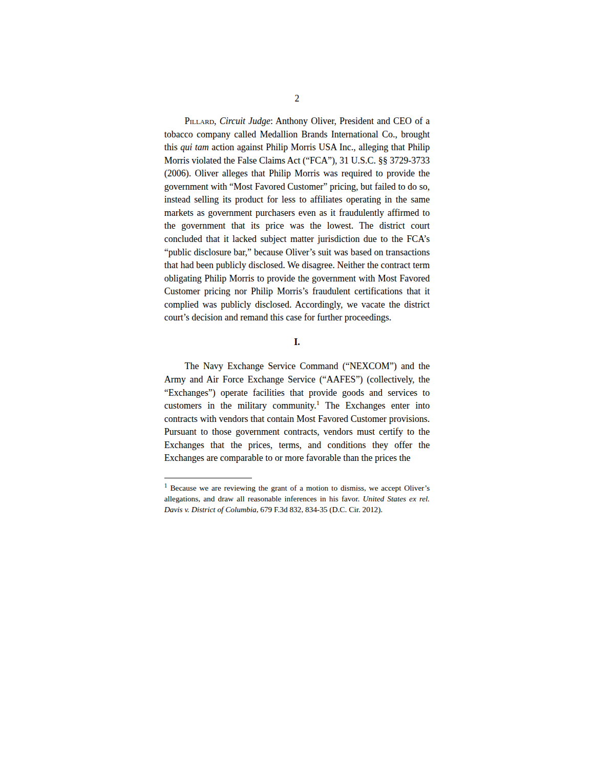2
Pillard, Circuit Judge: Anthony Oliver, President and CEO of a tobacco company called Medallion Brands International Co., brought this qui tam action against Philip Morris USA Inc., alleging that Philip Morris violated the False Claims Act (“FCA”), 31 U.S.C. §§ 3729-3733 (2006). Oliver alleges that Philip Morris was required to provide the government with “Most Favored Customer” pricing, but failed to do so, instead selling its product for less to affiliates operating in the same markets as government purchasers even as it fraudulently affirmed to the government that its price was the lowest. The district court concluded that it lacked subject matter jurisdiction due to the FCA’s “public disclosure bar,” because Oliver’s suit was based on transactions that had been publicly disclosed. We disagree. Neither the contract term obligating Philip Morris to provide the government with Most Favored Customer pricing nor Philip Morris’s fraudulent certifications that it complied was publicly disclosed. Accordingly, we vacate the district court’s decision and remand this case for further proceedings.
I.
The Navy Exchange Service Command (“NEXCOM”) and the Army and Air Force Exchange Service (“AAFES”) (collectively, the “Exchanges”) operate facilities that provide goods and services to customers in the military community.1 The Exchanges enter into contracts with vendors that contain Most Favored Customer provisions. Pursuant to those government contracts, vendors must certify to the Exchanges that the prices, terms, and conditions they offer the Exchanges are comparable to or more favorable than the prices the
1 Because we are reviewing the grant of a motion to dismiss, we accept Oliver’s allegations, and draw all reasonable inferences in his favor. United States ex rel. Davis v. District of Columbia, 679 F.3d 832, 834-35 (D.C. Cir. 2012).